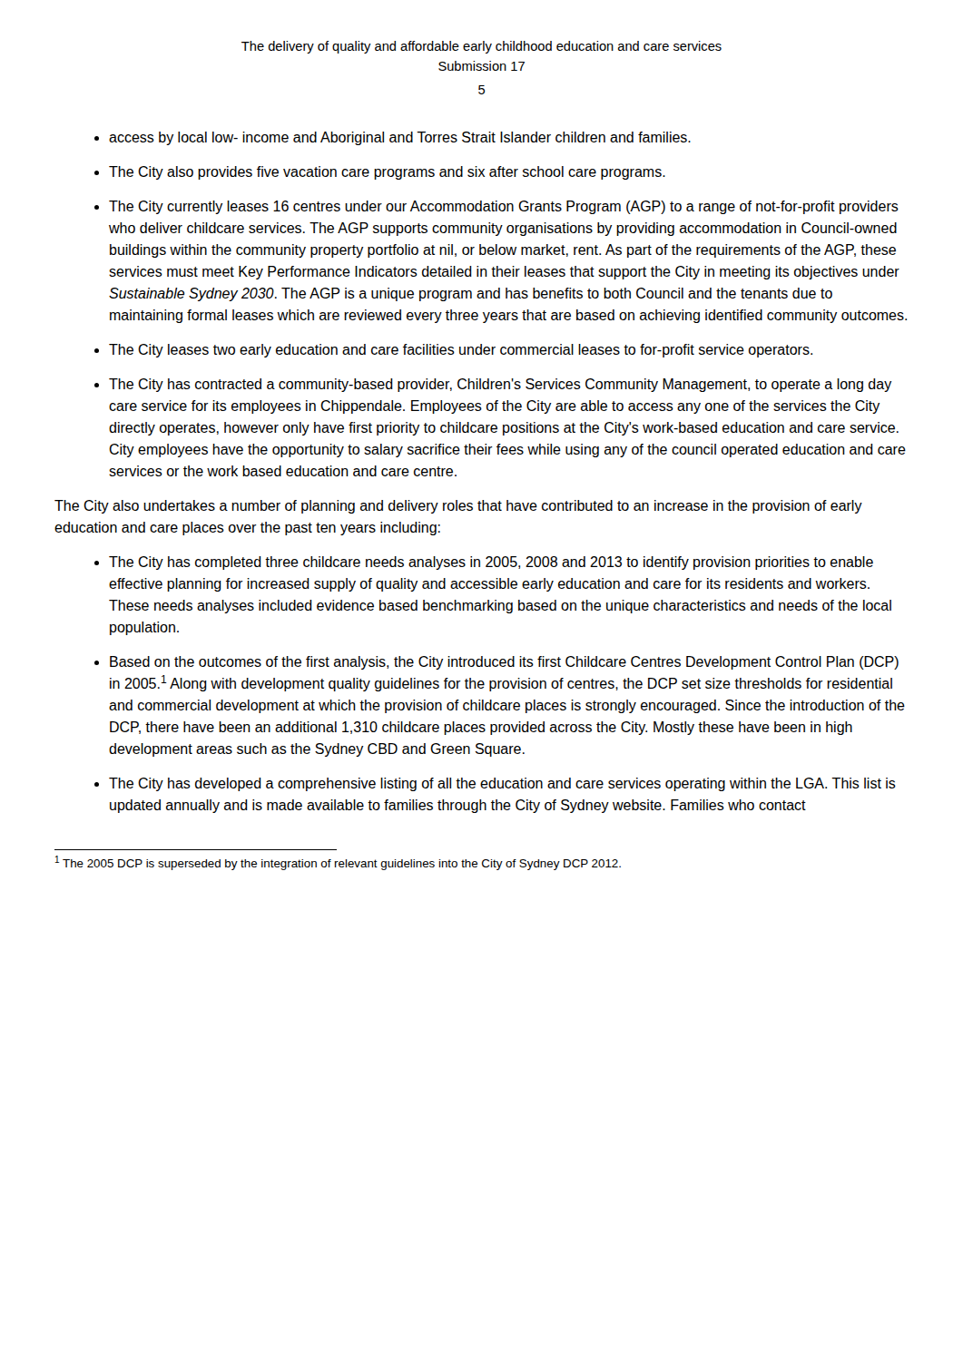The delivery of quality and affordable early childhood education and care services Submission 17
5
access by local low- income and Aboriginal and Torres Strait Islander children and families.
The City also provides five vacation care programs and six after school care programs.
The City currently leases 16 centres under our Accommodation Grants Program (AGP) to a range of not-for-profit providers who deliver childcare services. The AGP supports community organisations by providing accommodation in Council-owned buildings within the community property portfolio at nil, or below market, rent. As part of the requirements of the AGP, these services must meet Key Performance Indicators detailed in their leases that support the City in meeting its objectives under Sustainable Sydney 2030. The AGP is a unique program and has benefits to both Council and the tenants due to maintaining formal leases which are reviewed every three years that are based on achieving identified community outcomes.
The City leases two early education and care facilities under commercial leases to for-profit service operators.
The City has contracted a community-based provider, Children's Services Community Management, to operate a long day care service for its employees in Chippendale. Employees of the City are able to access any one of the services the City directly operates, however only have first priority to childcare positions at the City's work-based education and care service. City employees have the opportunity to salary sacrifice their fees while using any of the council operated education and care services or the work based education and care centre.
The City also undertakes a number of planning and delivery roles that have contributed to an increase in the provision of early education and care places over the past ten years including:
The City has completed three childcare needs analyses in 2005, 2008 and 2013 to identify provision priorities to enable effective planning for increased supply of quality and accessible early education and care for its residents and workers. These needs analyses included evidence based benchmarking based on the unique characteristics and needs of the local population.
Based on the outcomes of the first analysis, the City introduced its first Childcare Centres Development Control Plan (DCP) in 2005.1 Along with development quality guidelines for the provision of centres, the DCP set size thresholds for residential and commercial development at which the provision of childcare places is strongly encouraged. Since the introduction of the DCP, there have been an additional 1,310 childcare places provided across the City. Mostly these have been in high development areas such as the Sydney CBD and Green Square.
The City has developed a comprehensive listing of all the education and care services operating within the LGA. This list is updated annually and is made available to families through the City of Sydney website. Families who contact
1 The 2005 DCP is superseded by the integration of relevant guidelines into the City of Sydney DCP 2012.